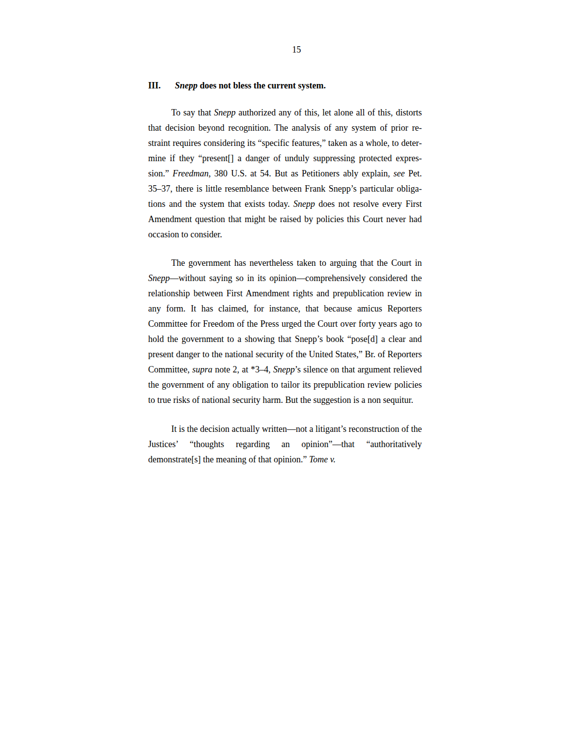15
III. Snepp does not bless the current system.
To say that Snepp authorized any of this, let alone all of this, distorts that decision beyond recognition. The analysis of any system of prior restraint requires considering its “specific features,” taken as a whole, to determine if they “present[] a danger of unduly suppressing protected expression.” Freedman, 380 U.S. at 54. But as Petitioners ably explain, see Pet. 35–37, there is little resemblance between Frank Snepp’s particular obligations and the system that exists today. Snepp does not resolve every First Amendment question that might be raised by policies this Court never had occasion to consider.
The government has nevertheless taken to arguing that the Court in Snepp—without saying so in its opinion—comprehensively considered the relationship between First Amendment rights and prepublication review in any form. It has claimed, for instance, that because amicus Reporters Committee for Freedom of the Press urged the Court over forty years ago to hold the government to a showing that Snepp’s book “pose[d] a clear and present danger to the national security of the United States,” Br. of Reporters Committee, supra note 2, at *3–4, Snepp’s silence on that argument relieved the government of any obligation to tailor its prepublication review policies to true risks of national security harm. But the suggestion is a non sequitur.
It is the decision actually written—not a litigant’s reconstruction of the Justices’ “thoughts regarding an opinion”—that “authoritatively demonstrate[s] the meaning of that opinion.” Tome v.